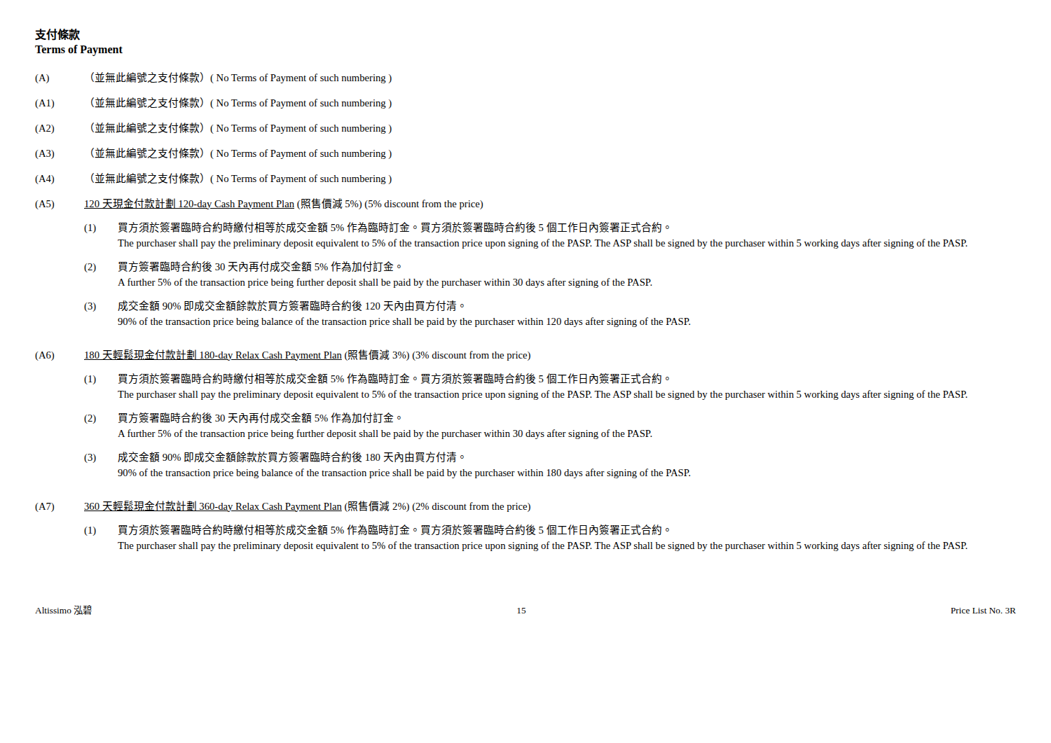支付條款
Terms of Payment
(A)
（並無此編號之支付條款）( No Terms of Payment of such numbering )
(A1)
（並無此編號之支付條款）( No Terms of Payment of such numbering )
(A2)
（並無此編號之支付條款）( No Terms of Payment of such numbering )
(A3)
（並無此編號之支付條款）( No Terms of Payment of such numbering )
(A4)
（並無此編號之支付條款）( No Terms of Payment of such numbering )
(A5)
120 天現金付款計劃 120-day Cash Payment Plan (照售價減 5%) (5% discount from the price)
(1)
買方須於簽署臨時合約時繳付相等於成交金額 5% 作為臨時訂金。買方須於簽署臨時合約後 5 個工作日內簽署正式合約。
The purchaser shall pay the preliminary deposit equivalent to 5% of the transaction price upon signing of the PASP. The ASP shall be signed by the purchaser within 5 working days after signing of the PASP.
(2)
買方簽署臨時合約後 30 天內再付成交金額 5% 作為加付訂金。
A further 5% of the transaction price being further deposit shall be paid by the purchaser within 30 days after signing of the PASP.
(3)
成交金額 90% 即成交金額餘款於買方簽署臨時合約後 120 天內由買方付清。
90% of the transaction price being balance of the transaction price shall be paid by the purchaser within 120 days after signing of the PASP.
(A6)
180 天輕鬆現金付款計劃 180-day Relax Cash Payment Plan (照售價減 3%) (3% discount from the price)
(1)
買方須於簽署臨時合約時繳付相等於成交金額 5% 作為臨時訂金。買方須於簽署臨時合約後 5 個工作日內簽署正式合約。
The purchaser shall pay the preliminary deposit equivalent to 5% of the transaction price upon signing of the PASP. The ASP shall be signed by the purchaser within 5 working days after signing of the PASP.
(2)
買方簽署臨時合約後 30 天內再付成交金額 5% 作為加付訂金。
A further 5% of the transaction price being further deposit shall be paid by the purchaser within 30 days after signing of the PASP.
(3)
成交金額 90% 即成交金額餘款於買方簽署臨時合約後 180 天內由買方付清。
90% of the transaction price being balance of the transaction price shall be paid by the purchaser within 180 days after signing of the PASP.
(A7)
360 天輕鬆現金付款計劃 360-day Relax Cash Payment Plan (照售價減 2%) (2% discount from the price)
(1)
買方須於簽署臨時合約時繳付相等於成交金額 5% 作為臨時訂金。買方須於簽署臨時合約後 5 個工作日內簽署正式合約。
The purchaser shall pay the preliminary deposit equivalent to 5% of the transaction price upon signing of the PASP. The ASP shall be signed by the purchaser within 5 working days after signing of the PASP.
Altissimo 泓碧
15
Price List No. 3R